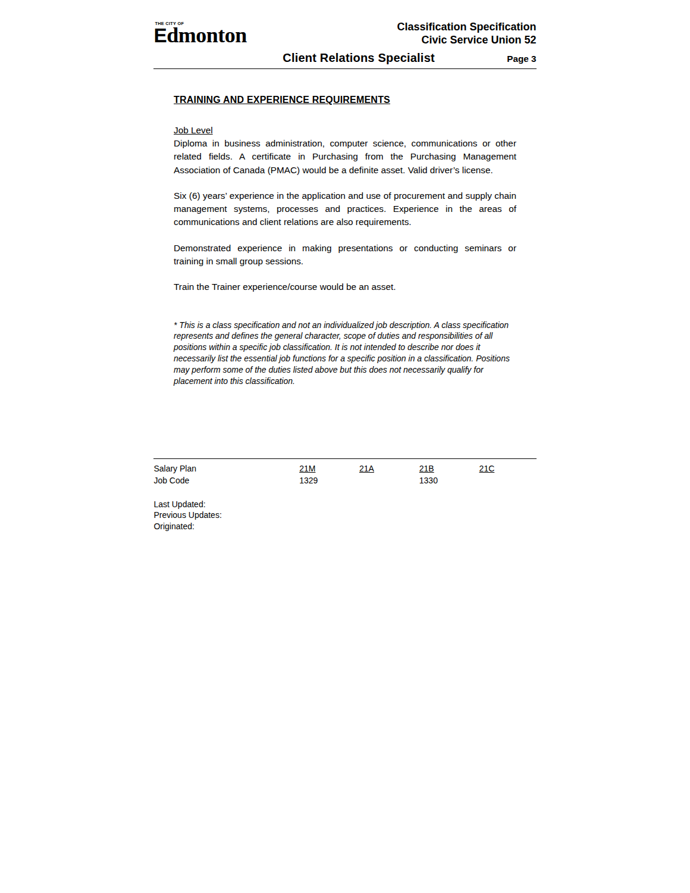THE CITY OF
Edmonton
Classification Specification
Civic Service Union 52
Client Relations Specialist
Page 3
TRAINING AND EXPERIENCE REQUIREMENTS
Job Level
Diploma in business administration, computer science, communications or other related fields. A certificate in Purchasing from the Purchasing Management Association of Canada (PMAC) would be a definite asset. Valid driver’s license.
Six (6) years’ experience in the application and use of procurement and supply chain management systems, processes and practices. Experience in the areas of communications and client relations are also requirements.
Demonstrated experience in making presentations or conducting seminars or training in small group sessions.
Train the Trainer experience/course would be an asset.
* This is a class specification and not an individualized job description. A class specification represents and defines the general character, scope of duties and responsibilities of all positions within a specific job classification. It is not intended to describe nor does it necessarily list the essential job functions for a specific position in a classification. Positions may perform some of the duties listed above but this does not necessarily qualify for placement into this classification.
| Salary Plan | 21M | 21A | 21B | 21C |
| Job Code | 1329 | | 1330 | |
Last Updated:
Previous Updates:
Originated: